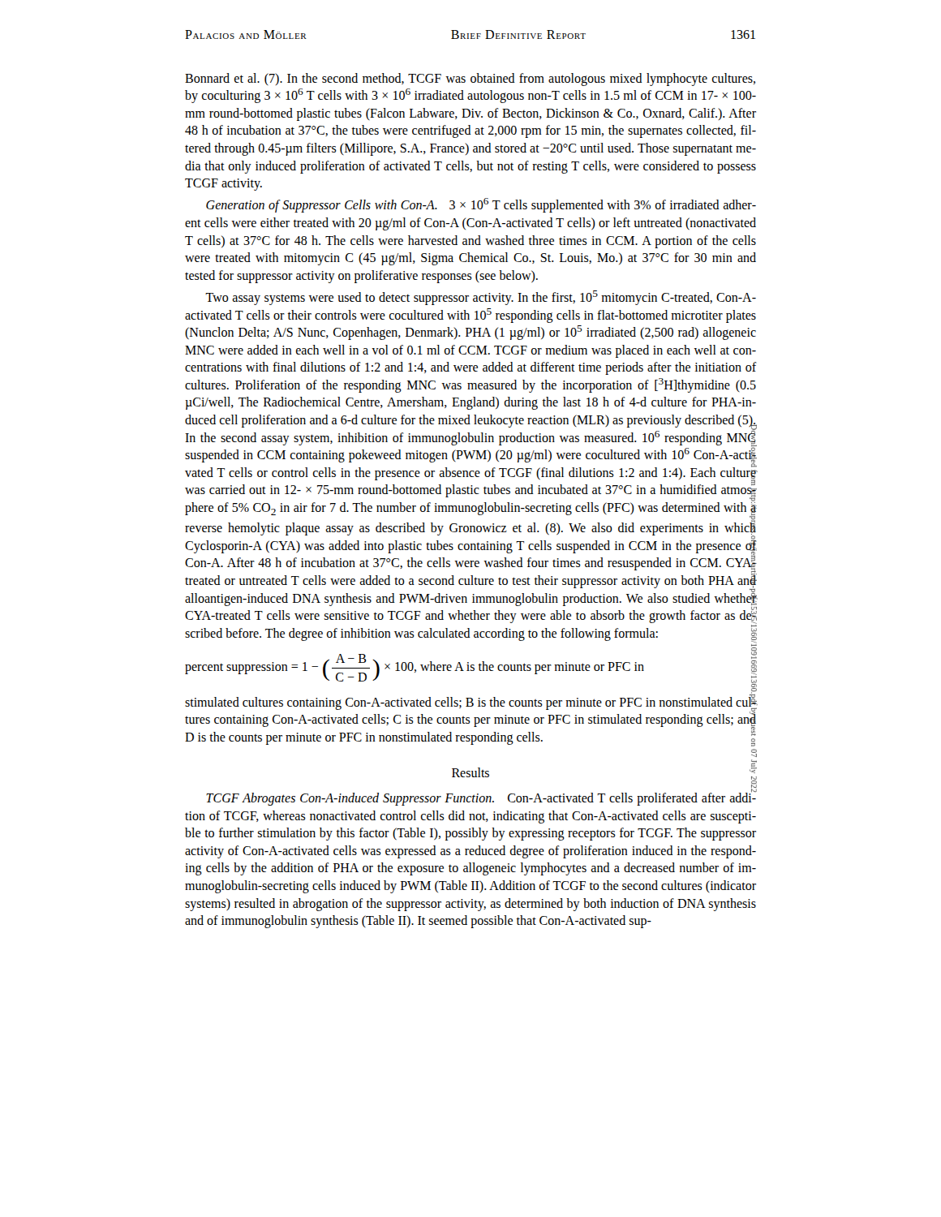Downloaded from http://rupress.org/jem/article-pdf/153/5/1360/1091669/1360.pdf by guest on 07 July 2022
Palacios and Möller Brief Definitive Report 1361
Bonnard et al. (7). In the second method, TCGF was obtained from autologous mixed lymphocyte cultures, by coculturing 3 × 106 T cells with 3 × 106 irradiated autologous non-T cells in 1.5 ml of CCM in 17- × 100-mm round-bottomed plastic tubes (Falcon Labware, Div. of Becton, Dickinson & Co., Oxnard, Calif.). After 48 h of incubation at 37°C, the tubes were centrifuged at 2,000 rpm for 15 min, the supernates collected, filtered through 0.45-µm filters (Millipore, S.A., France) and stored at −20°C until used. Those supernatant media that only induced proliferation of activated T cells, but not of resting T cells, were considered to possess TCGF activity.
Generation of Suppressor Cells with Con-A. 3 × 106 T cells supplemented with 3% of irradiated adherent cells were either treated with 20 µg/ml of Con-A (Con-A-activated T cells) or left untreated (nonactivated T cells) at 37°C for 48 h. The cells were harvested and washed three times in CCM. A portion of the cells were treated with mitomycin C (45 µg/ml, Sigma Chemical Co., St. Louis, Mo.) at 37°C for 30 min and tested for suppressor activity on proliferative responses (see below).
Two assay systems were used to detect suppressor activity. In the first, 105 mitomycin C-treated, Con-A-activated T cells or their controls were cocultured with 105 responding cells in flat-bottomed microtiter plates (Nunclon Delta; A/S Nunc, Copenhagen, Denmark). PHA (1 µg/ml) or 105 irradiated (2,500 rad) allogeneic MNC were added in each well in a vol of 0.1 ml of CCM. TCGF or medium was placed in each well at concentrations with final dilutions of 1:2 and 1:4, and were added at different time periods after the initiation of cultures. Proliferation of the responding MNC was measured by the incorporation of [3H]thymidine (0.5 µCi/well, The Radiochemical Centre, Amersham, England) during the last 18 h of 4-d culture for PHA-induced cell proliferation and a 6-d culture for the mixed leukocyte reaction (MLR) as previously described (5). In the second assay system, inhibition of immunoglobulin production was measured. 106 responding MNC suspended in CCM containing pokeweed mitogen (PWM) (20 µg/ml) were cocultured with 106 Con-A-activated T cells or control cells in the presence or absence of TCGF (final dilutions 1:2 and 1:4). Each culture was carried out in 12- × 75-mm round-bottomed plastic tubes and incubated at 37°C in a humidified atmosphere of 5% CO2 in air for 7 d. The number of immunoglobulin-secreting cells (PFC) was determined with a reverse hemolytic plaque assay as described by Gronowicz et al. (8). We also did experiments in which Cyclosporin-A (CYA) was added into plastic tubes containing T cells suspended in CCM in the presence of Con-A. After 48 h of incubation at 37°C, the cells were washed four times and resuspended in CCM. CYA-treated or untreated T cells were added to a second culture to test their suppressor activity on both PHA and alloantigen-induced DNA synthesis and PWM-driven immunoglobulin production. We also studied whether CYA-treated T cells were sensitive to TCGF and whether they were able to absorb the growth factor as described before. The degree of inhibition was calculated according to the following formula:
percent suppression = 1 − (A − B C − D) × 100, where A is the counts per minute or PFC in
stimulated cultures containing Con-A-activated cells; B is the counts per minute or PFC in nonstimulated cultures containing Con-A-activated cells; C is the counts per minute or PFC in stimulated responding cells; and D is the counts per minute or PFC in nonstimulated responding cells.
Results
TCGF Abrogates Con-A-induced Suppressor Function. Con-A-activated T cells proliferated after addition of TCGF, whereas nonactivated control cells did not, indicating that Con-A-activated cells are susceptible to further stimulation by this factor (Table I), possibly by expressing receptors for TCGF. The suppressor activity of Con-A-activated cells was expressed as a reduced degree of proliferation induced in the responding cells by the addition of PHA or the exposure to allogeneic lymphocytes and a decreased number of immunoglobulin-secreting cells induced by PWM (Table II). Addition of TCGF to the second cultures (indicator systems) resulted in abrogation of the suppressor activity, as determined by both induction of DNA synthesis and of immunoglobulin synthesis (Table II). It seemed possible that Con-A-activated sup-